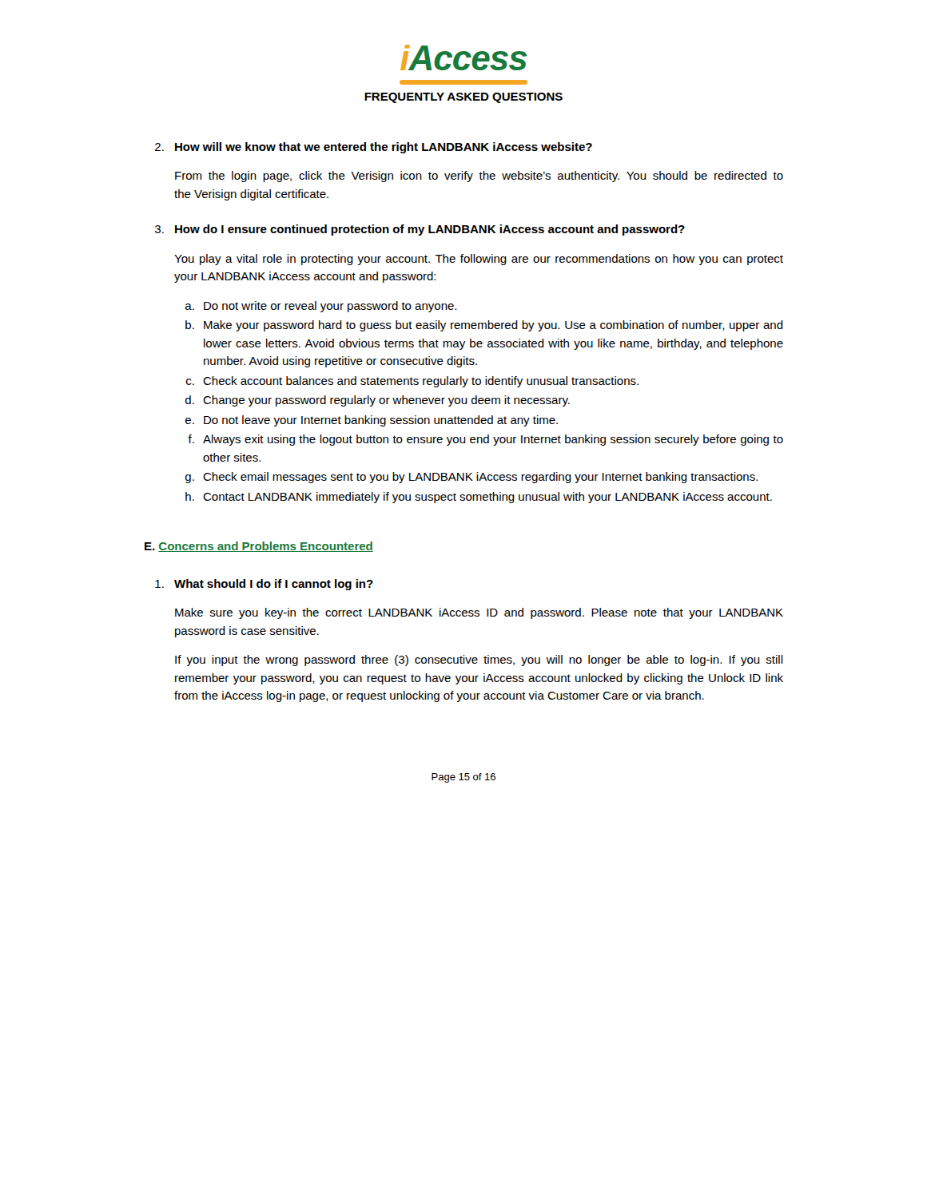iAccess
FREQUENTLY ASKED QUESTIONS
How will we know that we entered the right LANDBANK iAccess website?
From the login page, click the Verisign icon to verify the website’s authenticity. You should be redirected to the Verisign digital certificate.
How do I ensure continued protection of my LANDBANK iAccess account and password?
You play a vital role in protecting your account. The following are our recommendations on how you can protect your LANDBANK iAccess account and password:
Do not write or reveal your password to anyone.
Make your password hard to guess but easily remembered by you. Use a combination of number, upper and lower case letters. Avoid obvious terms that may be associated with you like name, birthday, and telephone number. Avoid using repetitive or consecutive digits.
Check account balances and statements regularly to identify unusual transactions.
Change your password regularly or whenever you deem it necessary.
Do not leave your Internet banking session unattended at any time.
Always exit using the logout button to ensure you end your Internet banking session securely before going to other sites.
Check email messages sent to you by LANDBANK iAccess regarding your Internet banking transactions.
Contact LANDBANK immediately if you suspect something unusual with your LANDBANK iAccess account.
E. Concerns and Problems Encountered
What should I do if I cannot log in?
Make sure you key-in the correct LANDBANK iAccess ID and password. Please note that your LANDBANK password is case sensitive.
If you input the wrong password three (3) consecutive times, you will no longer be able to log-in. If you still remember your password, you can request to have your iAccess account unlocked by clicking the Unlock ID link from the iAccess log-in page, or request unlocking of your account via Customer Care or via branch.
Page 15 of 16